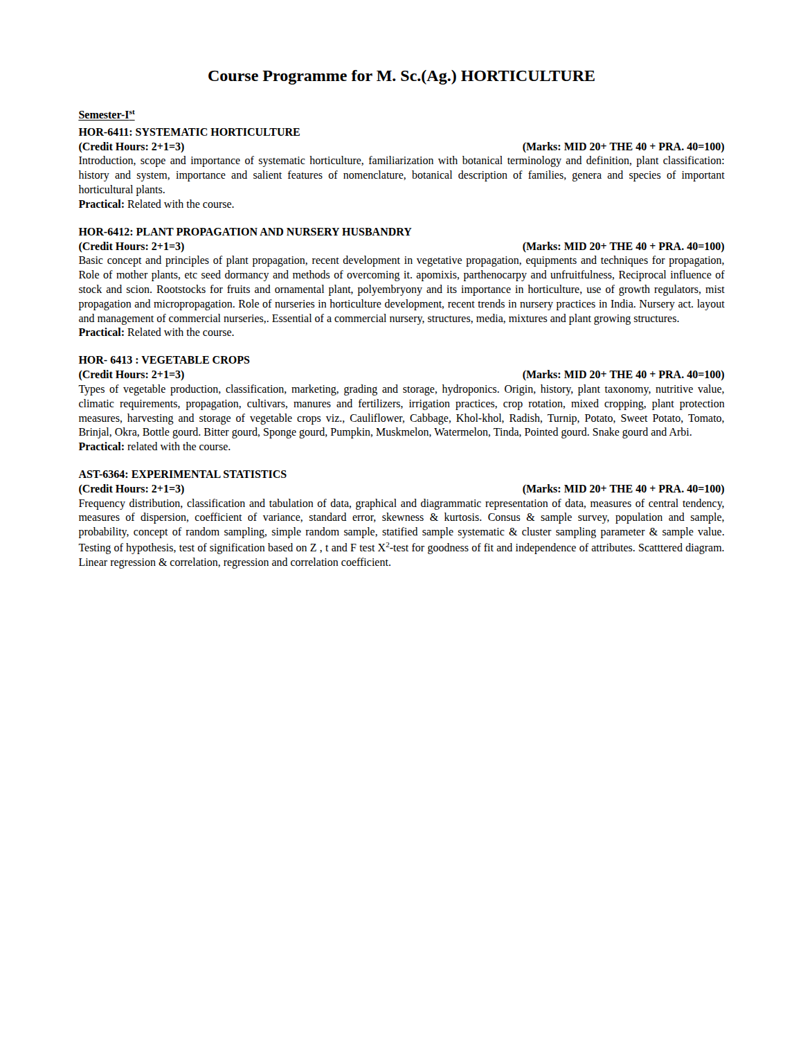Course Programme for M. Sc.(Ag.) HORTICULTURE
Semester-Ist
HOR-6411: SYSTEMATIC HORTICULTURE
(Credit Hours: 2+1=3)(Marks: MID 20+ THE 40 + PRA. 40=100)
Introduction, scope and importance of systematic horticulture, familiarization with botanical terminology and definition, plant classification: history and system, importance and salient features of nomenclature, botanical description of families, genera and species of important horticultural plants.
Practical: Related with the course.
HOR-6412: PLANT PROPAGATION AND NURSERY HUSBANDRY
(Credit Hours: 2+1=3)(Marks: MID 20+ THE 40 + PRA. 40=100)
Basic concept and principles of plant propagation, recent development in vegetative propagation, equipments and techniques for propagation, Role of mother plants, etc seed dormancy and methods of overcoming it. apomixis, parthenocarpy and unfruitfulness, Reciprocal influence of stock and scion. Rootstocks for fruits and ornamental plant, polyembryony and its importance in horticulture, use of growth regulators, mist propagation and micropropagation. Role of nurseries in horticulture development, recent trends in nursery practices in India. Nursery act. layout and management of commercial nurseries,. Essential of a commercial nursery, structures, media, mixtures and plant growing structures.
Practical: Related with the course.
HOR- 6413 : VEGETABLE CROPS
(Credit Hours: 2+1=3)(Marks: MID 20+ THE 40 + PRA. 40=100)
Types of vegetable production, classification, marketing, grading and storage, hydroponics. Origin, history, plant taxonomy, nutritive value, climatic requirements, propagation, cultivars, manures and fertilizers, irrigation practices, crop rotation, mixed cropping, plant protection measures, harvesting and storage of vegetable crops viz., Cauliflower, Cabbage, Khol-khol, Radish, Turnip, Potato, Sweet Potato, Tomato, Brinjal, Okra, Bottle gourd. Bitter gourd, Sponge gourd, Pumpkin, Muskmelon, Watermelon, Tinda, Pointed gourd. Snake gourd and Arbi.
Practical: related with the course.
AST-6364: EXPERIMENTAL STATISTICS
(Credit Hours: 2+1=3)(Marks: MID 20+ THE 40 + PRA. 40=100)
Frequency distribution, classification and tabulation of data, graphical and diagrammatic representation of data, measures of central tendency, measures of dispersion, coefficient of variance, standard error, skewness & kurtosis. Consus & sample survey, population and sample, probability, concept of random sampling, simple random sample, statified sample systematic & cluster sampling parameter & sample value. Testing of hypothesis, test of signification based on Z , t and F test X2-test for goodness of fit and independence of attributes. Scatttered diagram. Linear regression & correlation, regression and correlation coefficient.